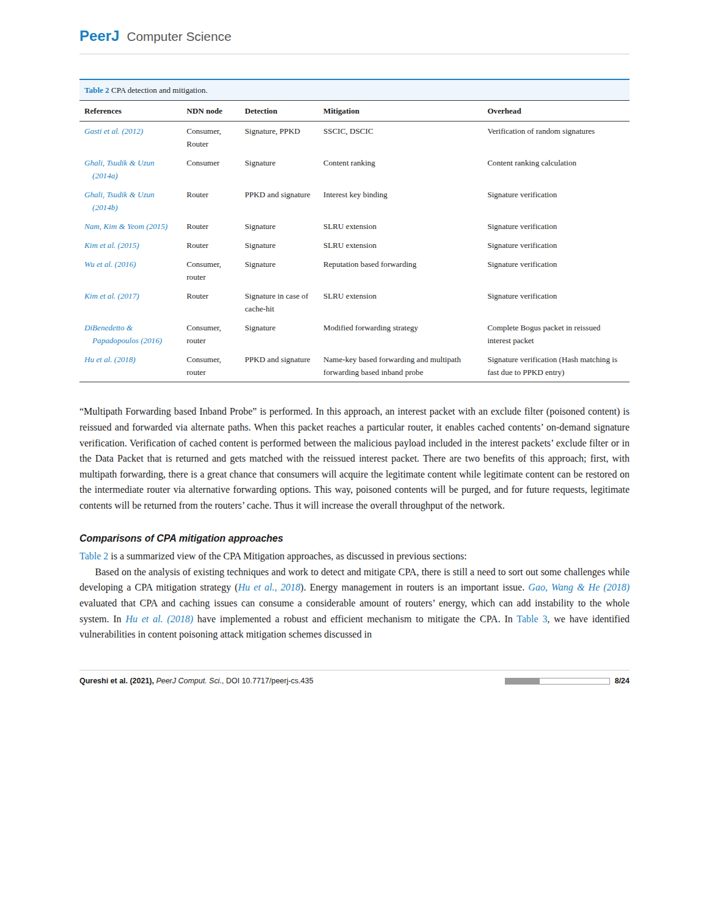PeerJ Computer Science
Table 2 CPA detection and mitigation.
| References | NDN node | Detection | Mitigation | Overhead |
| --- | --- | --- | --- | --- |
| Gasti et al. (2012) | Consumer, Router | Signature, PPKD | SSCIC, DSCIC | Verification of random signatures |
| Ghali, Tsudik & Uzun (2014a) | Consumer | Signature | Content ranking | Content ranking calculation |
| Ghali, Tsudik & Uzun (2014b) | Router | PPKD and signature | Interest key binding | Signature verification |
| Nam, Kim & Yeom (2015) | Router | Signature | SLRU extension | Signature verification |
| Kim et al. (2015) | Router | Signature | SLRU extension | Signature verification |
| Wu et al. (2016) | Consumer, router | Signature | Reputation based forwarding | Signature verification |
| Kim et al. (2017) | Router | Signature in case of cache-hit | SLRU extension | Signature verification |
| DiBenedetto & Papadopoulos (2016) | Consumer, router | Signature | Modified forwarding strategy | Complete Bogus packet in reissued interest packet |
| Hu et al. (2018) | Consumer, router | PPKD and signature | Name-key based forwarding and multipath forwarding based inband probe | Signature verification (Hash matching is fast due to PPKD entry) |
“Multipath Forwarding based Inband Probe” is performed. In this approach, an interest packet with an exclude filter (poisoned content) is reissued and forwarded via alternate paths. When this packet reaches a particular router, it enables cached contents’ on-demand signature verification. Verification of cached content is performed between the malicious payload included in the interest packets’ exclude filter or in the Data Packet that is returned and gets matched with the reissued interest packet. There are two benefits of this approach; first, with multipath forwarding, there is a great chance that consumers will acquire the legitimate content while legitimate content can be restored on the intermediate router via alternative forwarding options. This way, poisoned contents will be purged, and for future requests, legitimate contents will be returned from the routers’ cache. Thus it will increase the overall throughput of the network.
Comparisons of CPA mitigation approaches
Table 2 is a summarized view of the CPA Mitigation approaches, as discussed in previous sections:
Based on the analysis of existing techniques and work to detect and mitigate CPA, there is still a need to sort out some challenges while developing a CPA mitigation strategy (Hu et al., 2018). Energy management in routers is an important issue. Gao, Wang & He (2018) evaluated that CPA and caching issues can consume a considerable amount of routers’ energy, which can add instability to the whole system. In Hu et al. (2018) have implemented a robust and efficient mechanism to mitigate the CPA. In Table 3, we have identified vulnerabilities in content poisoning attack mitigation schemes discussed in
Qureshi et al. (2021), PeerJ Comput. Sci., DOI 10.7717/peerj-cs.435
8/24